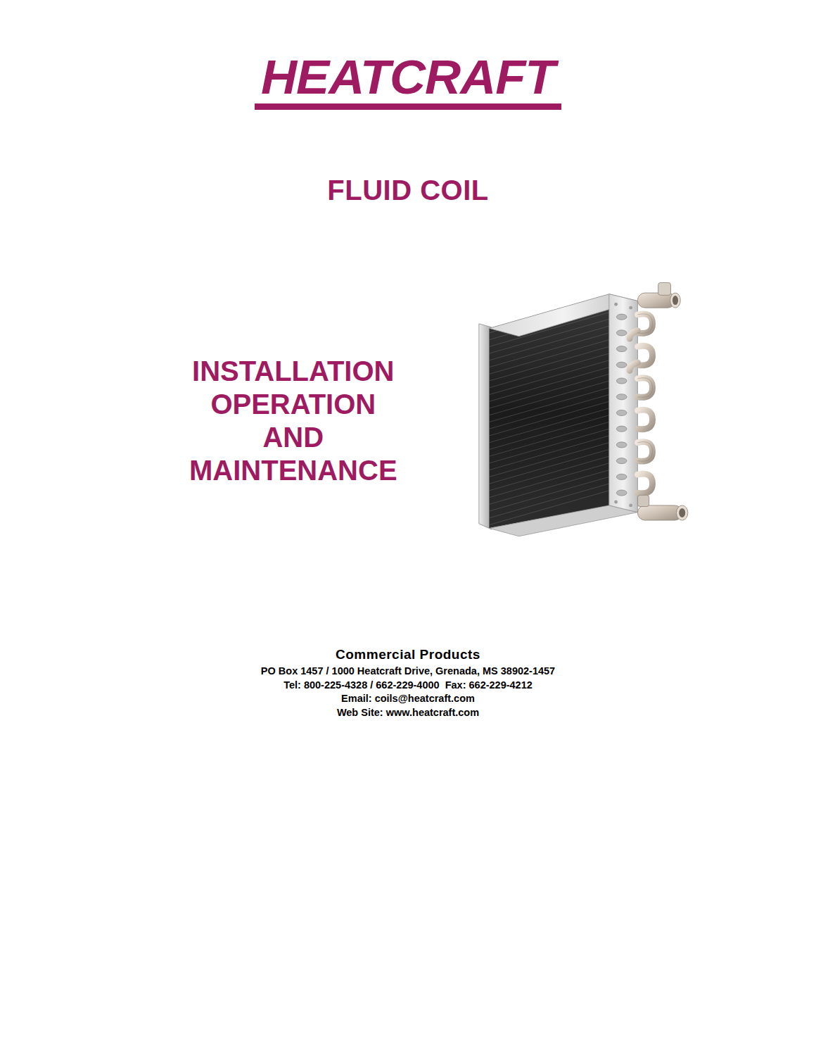HEATCRAFT
FLUID COIL
INSTALLATION
OPERATION
AND
MAINTENANCE
Commercial Products
PO Box 1457 / 1000 Heatcraft Drive, Grenada, MS 38902-1457
Tel: 800-225-4328 / 662-229-4000 Fax: 662-229-4212
Email: coils@heatcraft.com
Web Site: www.heatcraft.com